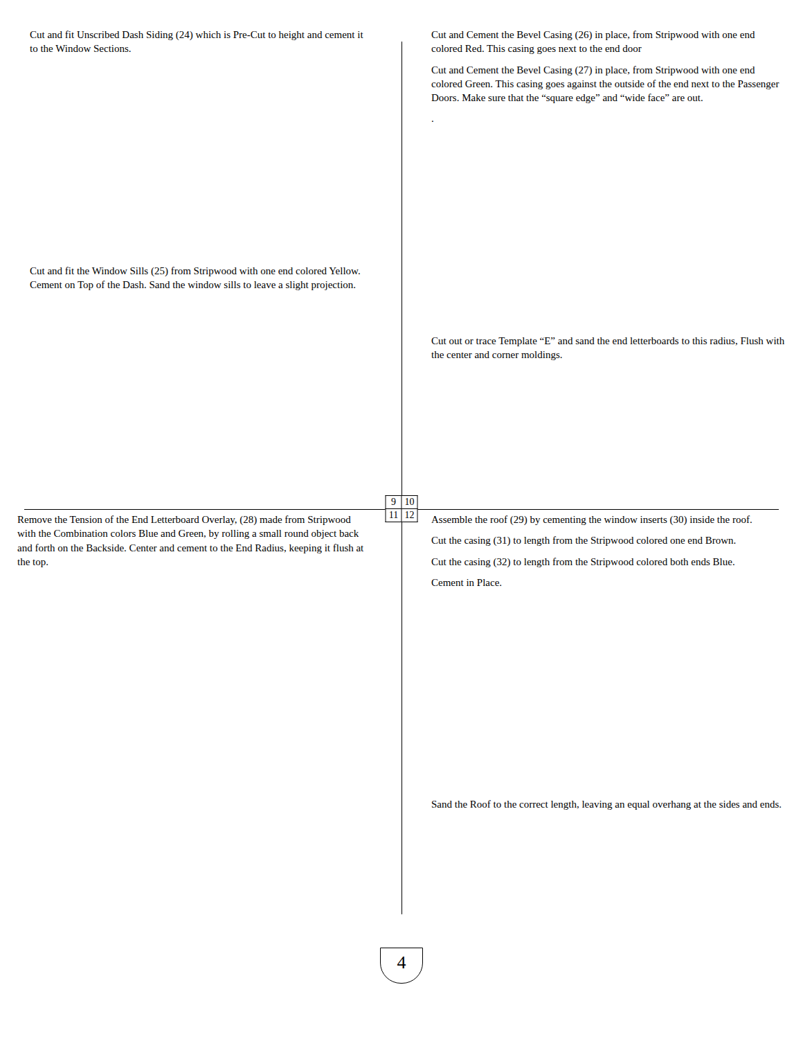| 9 | 10 |
| 11 | 12 |
Cut and fit Unscribed Dash Siding (24) which is Pre-Cut to height and cement it to the Window Sections.
Cut and fit the Window Sills (25) from Stripwood with one end colored Yellow. Cement on Top of the Dash. Sand the window sills to leave a slight projection.
Cut and Cement the Bevel Casing (26) in place, from Stripwood with one end colored Red. This casing goes next to the end door
Cut and Cement the Bevel Casing (27) in place, from Stripwood with one end colored Green. This casing goes against the outside of the end next to the Passenger Doors. Make sure that the “square edge” and “wide face” are out.
.
Cut out or trace Template “E” and sand the end letterboards to this radius, Flush with the center and corner moldings.
Remove the Tension of the End Letterboard Overlay, (28) made from Stripwood with the Combination colors Blue and Green, by rolling a small round object back and forth on the Backside. Center and cement to the End Radius, keeping it flush at the top.
Assemble the roof (29) by cementing the window inserts (30) inside the roof.
Cut the casing (31) to length from the Stripwood colored one end Brown.
Cut the casing (32) to length from the Stripwood colored both ends Blue.
Cement in Place.
Sand the Roof to the correct length, leaving an equal overhang at the sides and ends.
4